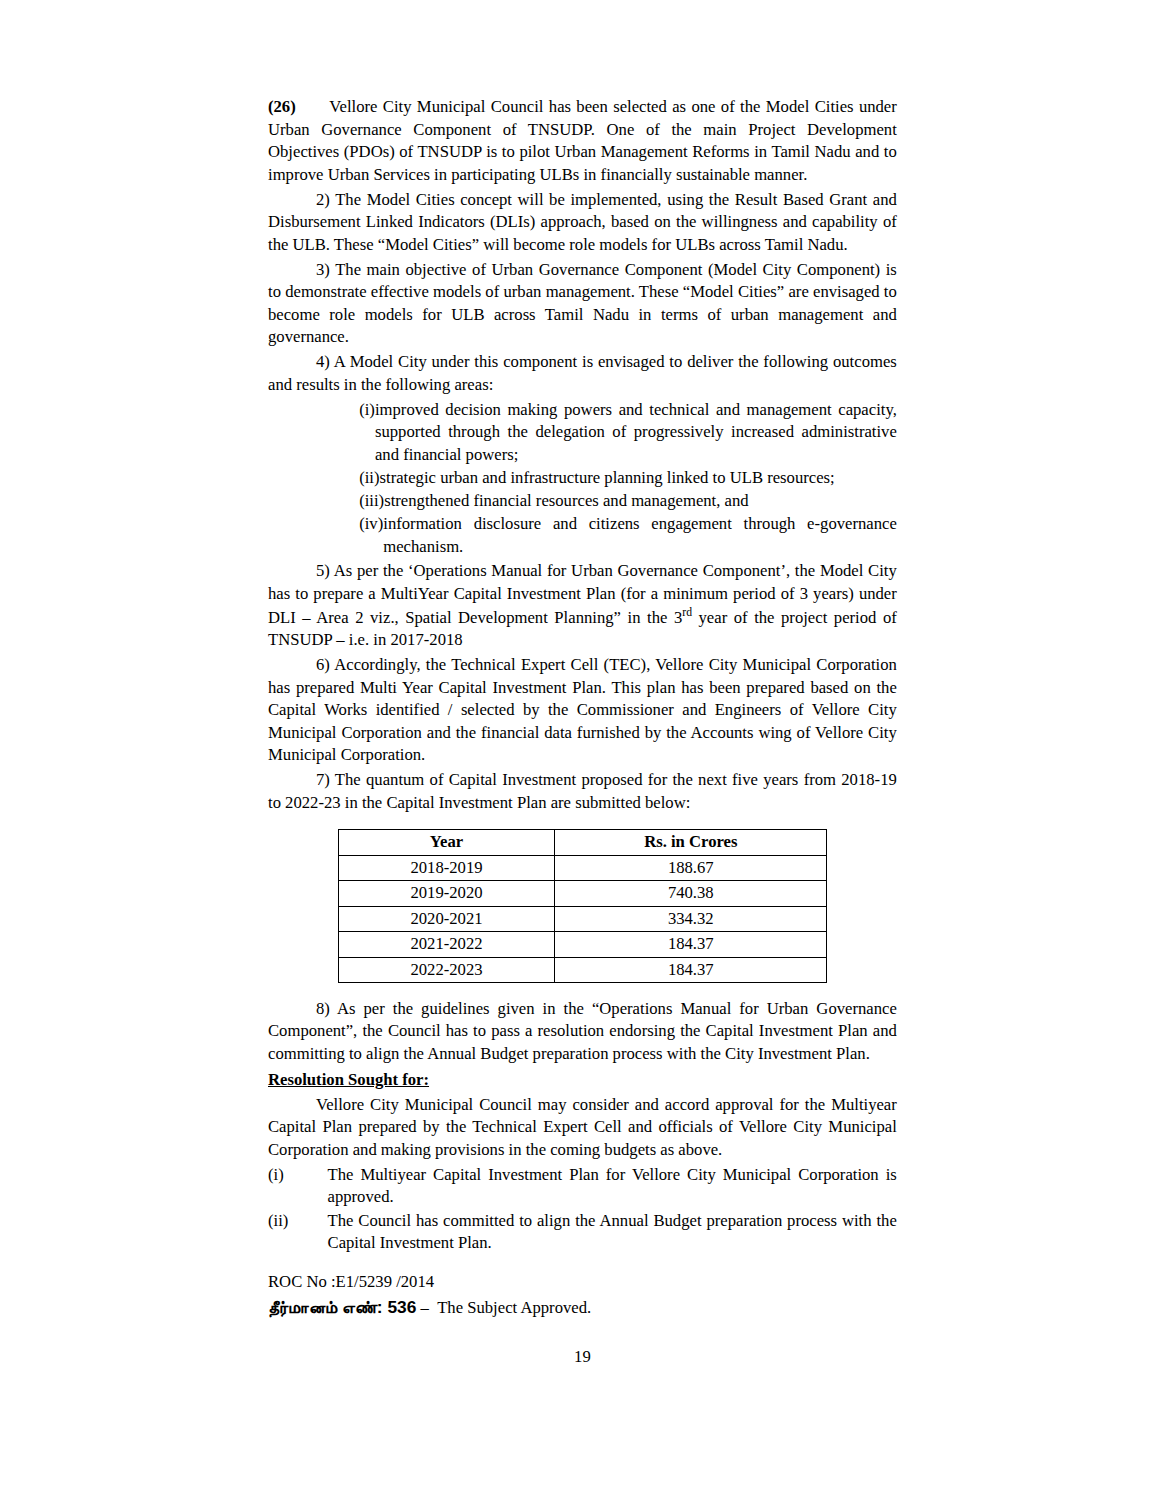(26) Vellore City Municipal Council has been selected as one of the Model Cities under Urban Governance Component of TNSUDP. One of the main Project Development Objectives (PDOs) of TNSUDP is to pilot Urban Management Reforms in Tamil Nadu and to improve Urban Services in participating ULBs in financially sustainable manner.
2) The Model Cities concept will be implemented, using the Result Based Grant and Disbursement Linked Indicators (DLIs) approach, based on the willingness and capability of the ULB. These “Model Cities” will become role models for ULBs across Tamil Nadu.
3) The main objective of Urban Governance Component (Model City Component) is to demonstrate effective models of urban management. These “Model Cities” are envisaged to become role models for ULB across Tamil Nadu in terms of urban management and governance.
4) A Model City under this component is envisaged to deliver the following outcomes and results in the following areas:
(i) improved decision making powers and technical and management capacity, supported through the delegation of progressively increased administrative and financial powers;
(ii) strategic urban and infrastructure planning linked to ULB resources;
(iii) strengthened financial resources and management, and
(iv) information disclosure and citizens engagement through e-governance mechanism.
5) As per the ‘Operations Manual for Urban Governance Component’, the Model City has to prepare a MultiYear Capital Investment Plan (for a minimum period of 3 years) under DLI – Area 2 viz., Spatial Development Planning” in the 3rd year of the project period of TNSUDP – i.e. in 2017-2018
6) Accordingly, the Technical Expert Cell (TEC), Vellore City Municipal Corporation has prepared Multi Year Capital Investment Plan. This plan has been prepared based on the Capital Works identified / selected by the Commissioner and Engineers of Vellore City Municipal Corporation and the financial data furnished by the Accounts wing of Vellore City Municipal Corporation.
7) The quantum of Capital Investment proposed for the next five years from 2018-19 to 2022-23 in the Capital Investment Plan are submitted below:
| Year | Rs. in Crores |
| --- | --- |
| 2018-2019 | 188.67 |
| 2019-2020 | 740.38 |
| 2020-2021 | 334.32 |
| 2021-2022 | 184.37 |
| 2022-2023 | 184.37 |
8) As per the guidelines given in the “Operations Manual for Urban Governance Component”, the Council has to pass a resolution endorsing the Capital Investment Plan and committing to align the Annual Budget preparation process with the City Investment Plan.
Resolution Sought for:
Vellore City Municipal Council may consider and accord approval for the Multiyear Capital Plan prepared by the Technical Expert Cell and officials of Vellore City Municipal Corporation and making provisions in the coming budgets as above.
(i) The Multiyear Capital Investment Plan for Vellore City Municipal Corporation is approved.
(ii) The Council has committed to align the Annual Budget preparation process with the Capital Investment Plan.
ROC No :E1/5239 /2014
தீர்மானம் எண்: 536 – The Subject Approved.
19